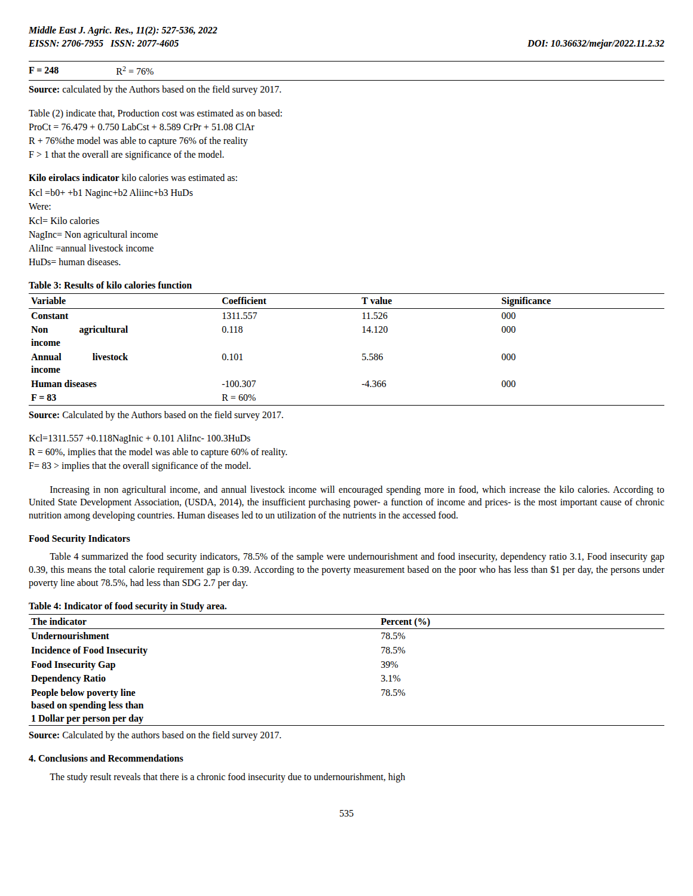Middle East J. Agric. Res., 11(2): 527-536, 2022
EISSN: 2706-7955 ISSN: 2077-4605 DOI: 10.36632/mejar/2022.11.2.32
F = 248 R2 = 76%
Source: calculated by the Authors based on the field survey 2017.
Table (2) indicate that, Production cost was estimated as on based:
ProCt = 76.479 + 0.750 LabCst + 8.589 CrPr + 51.08 ClAr
R + 76%the model was able to capture 76% of the reality
F > 1 that the overall are significance of the model.
Kilo eirolacs indicator kilo calories was estimated as:
Kcl =b0+ +b1 Naginc+b2 Aliinc+b3 HuDs
Were:
Kcl= Kilo calories
NagInc= Non agricultural income
AliInc =annual livestock income
HuDs= human diseases.
Table 3: Results of kilo calories function
| Variable | Coefficient | T value | Significance |
| --- | --- | --- | --- |
| Constant | 1311.557 | 11.526 | 000 |
| Non agricultural income | 0.118 | 14.120 | 000 |
| Annual livestock income | 0.101 | 5.586 | 000 |
| Human diseases | -100.307 | -4.366 | 000 |
| F = 83 | R = 60% | | |
Source: Calculated by the Authors based on the field survey 2017.
Kcl=1311.557 +0.118NagInic + 0.101 AliInc- 100.3HuDs
R = 60%, implies that the model was able to capture 60% of reality.
F= 83 > implies that the overall significance of the model.
Increasing in non agricultural income, and annual livestock income will encouraged spending more in food, which increase the kilo calories. According to United State Development Association, (USDA, 2014), the insufficient purchasing power- a function of income and prices- is the most important cause of chronic nutrition among developing countries. Human diseases led to un utilization of the nutrients in the accessed food.
Food Security Indicators
Table 4 summarized the food security indicators, 78.5% of the sample were undernourishment and food insecurity, dependency ratio 3.1, Food insecurity gap 0.39, this means the total calorie requirement gap is 0.39. According to the poverty measurement based on the poor who has less than $1 per day, the persons under poverty line about 78.5%, had less than SDG 2.7 per day.
Table 4: Indicator of food security in Study area.
| The indicator | Percent (%) |
| --- | --- |
| Undernourishment | 78.5% |
| Incidence of Food Insecurity | 78.5% |
| Food Insecurity Gap | 39% |
| Dependency Ratio | 3.1% |
| People below poverty line based on spending less than 1 Dollar per person per day | 78.5% |
Source: Calculated by the authors based on the field survey 2017.
4. Conclusions and Recommendations
The study result reveals that there is a chronic food insecurity due to undernourishment, high
535